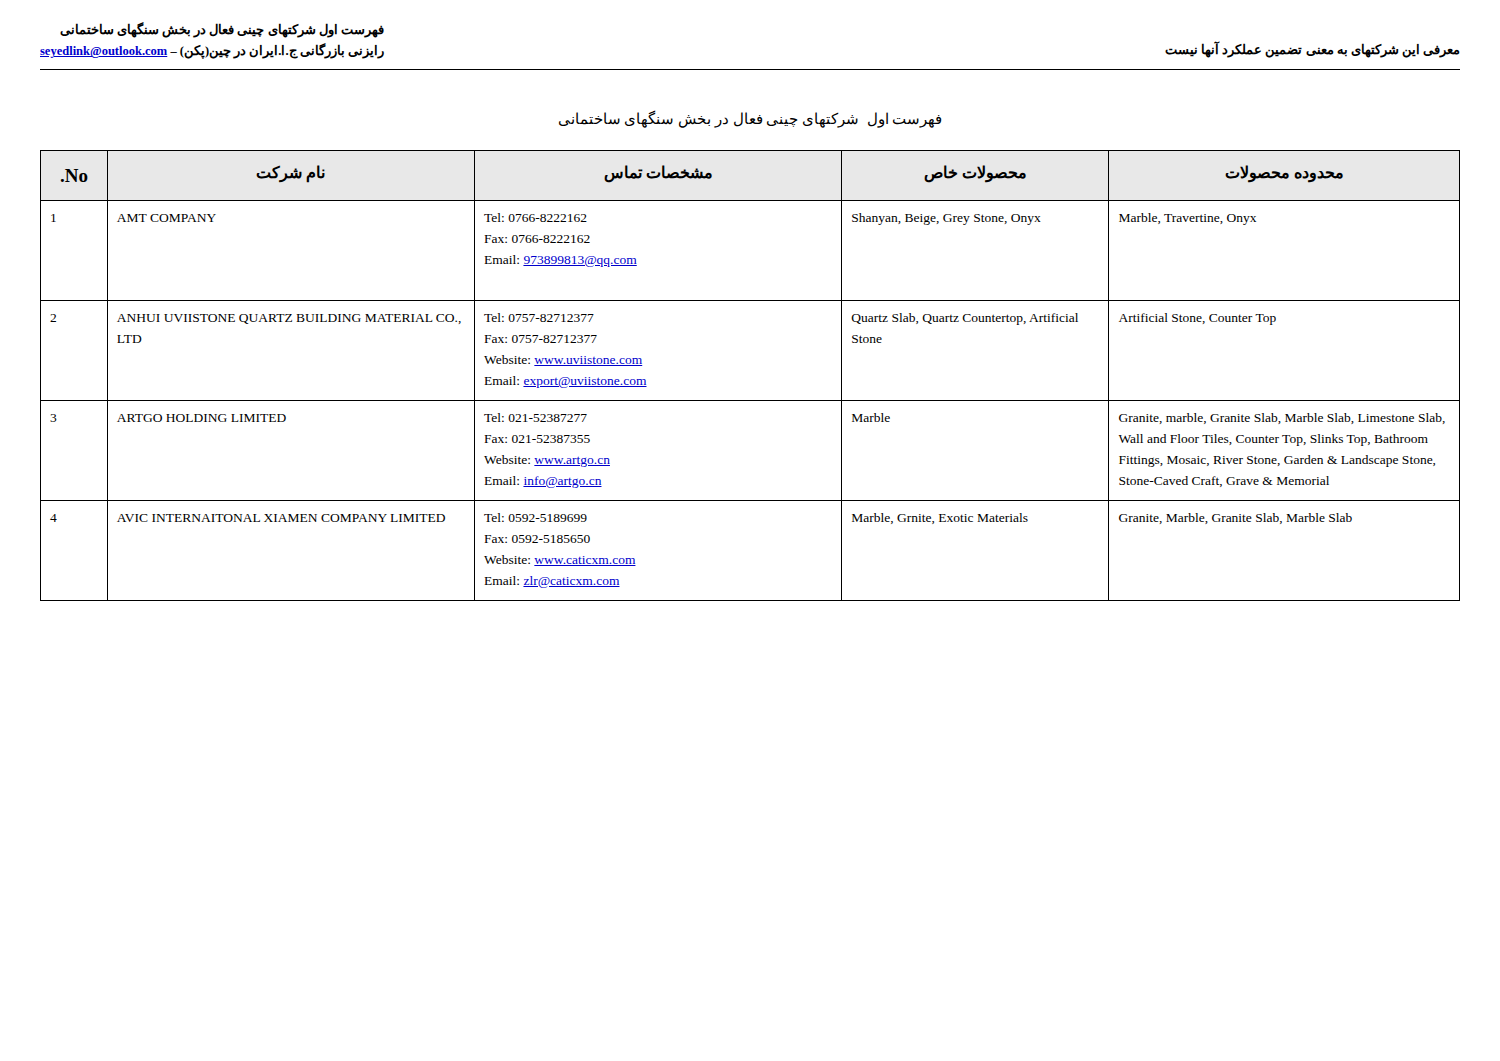معرفی این شرکتهای به معنی تضمین عملکرد آنها نیست
فهرست اول شرکتهای چینی فعال در بخش سنگهای ساختمانی
رایزنی بازرگانی ج.ا.ایران در چین(پکن) – seyedlink@outlook.com
فهرست اول شرکتهای چینی فعال در بخش سنگهای ساختمانی
| محدوده محصولات | محصولات خاص | مشخصات تماس | نام شرکت | No. |
| --- | --- | --- | --- | --- |
| Marble, Travertine, Onyx | Shanyan, Beige, Grey Stone, Onyx | Tel: 0766-8222162 Fax: 0766-8222162 Email: 973899813@qq.com | AMT COMPANY | 1 |
| Artificial Stone, Counter Top | Quartz Slab, Quartz Countertop, Artificial Stone | Tel: 0757-82712377 Fax: 0757-82712377 Website: www.uviistone.com Email: export@uviistone.com | ANHUI UVIISTONE QUARTZ BUILDING MATERIAL CO., LTD | 2 |
| Granite, marble, Granite Slab, Marble Slab, Limestone Slab, Wall and Floor Tiles, Counter Top, Slinks Top, Bathroom Fittings, Mosaic, River Stone, Garden & Landscape Stone, Stone-Caved Craft, Grave & Memorial | Marble | Tel: 021-52387277 Fax: 021-52387355 Website: www.artgo.cn Email: info@artgo.cn | ARTGO HOLDING LIMITED | 3 |
| Granite, Marble, Granite Slab, Marble Slab | Marble, Grnite, Exotic Materials | Tel: 0592-5189699 Fax: 0592-5185650 Website: www.caticxm.com Email: zlr@caticxm.com | AVIC INTERNAITONAL XIAMEN COMPANY LIMITED | 4 |